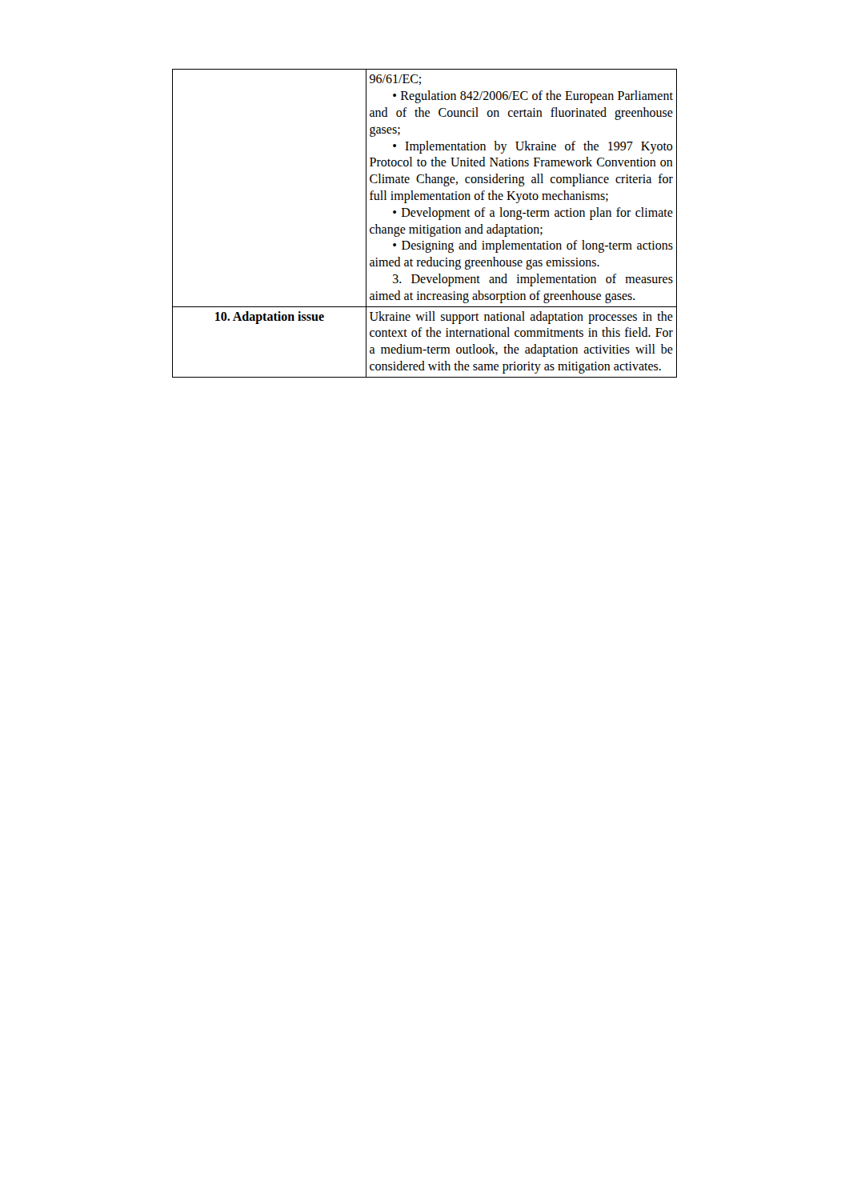| | 96/61/EC; • Regulation 842/2006/EC of the European Parliament and of the Council on certain fluorinated greenhouse gases; • Implementation by Ukraine of the 1997 Kyoto Protocol to the United Nations Framework Convention on Climate Change, considering all compliance criteria for full implementation of the Kyoto mechanisms; • Development of a long-term action plan for climate change mitigation and adaptation; • Designing and implementation of long-term actions aimed at reducing greenhouse gas emissions. 3. Development and implementation of measures aimed at increasing absorption of greenhouse gases. |
| 10. Adaptation issue | Ukraine will support national adaptation processes in the context of the international commitments in this field. For a medium-term outlook, the adaptation activities will be considered with the same priority as mitigation activates. |